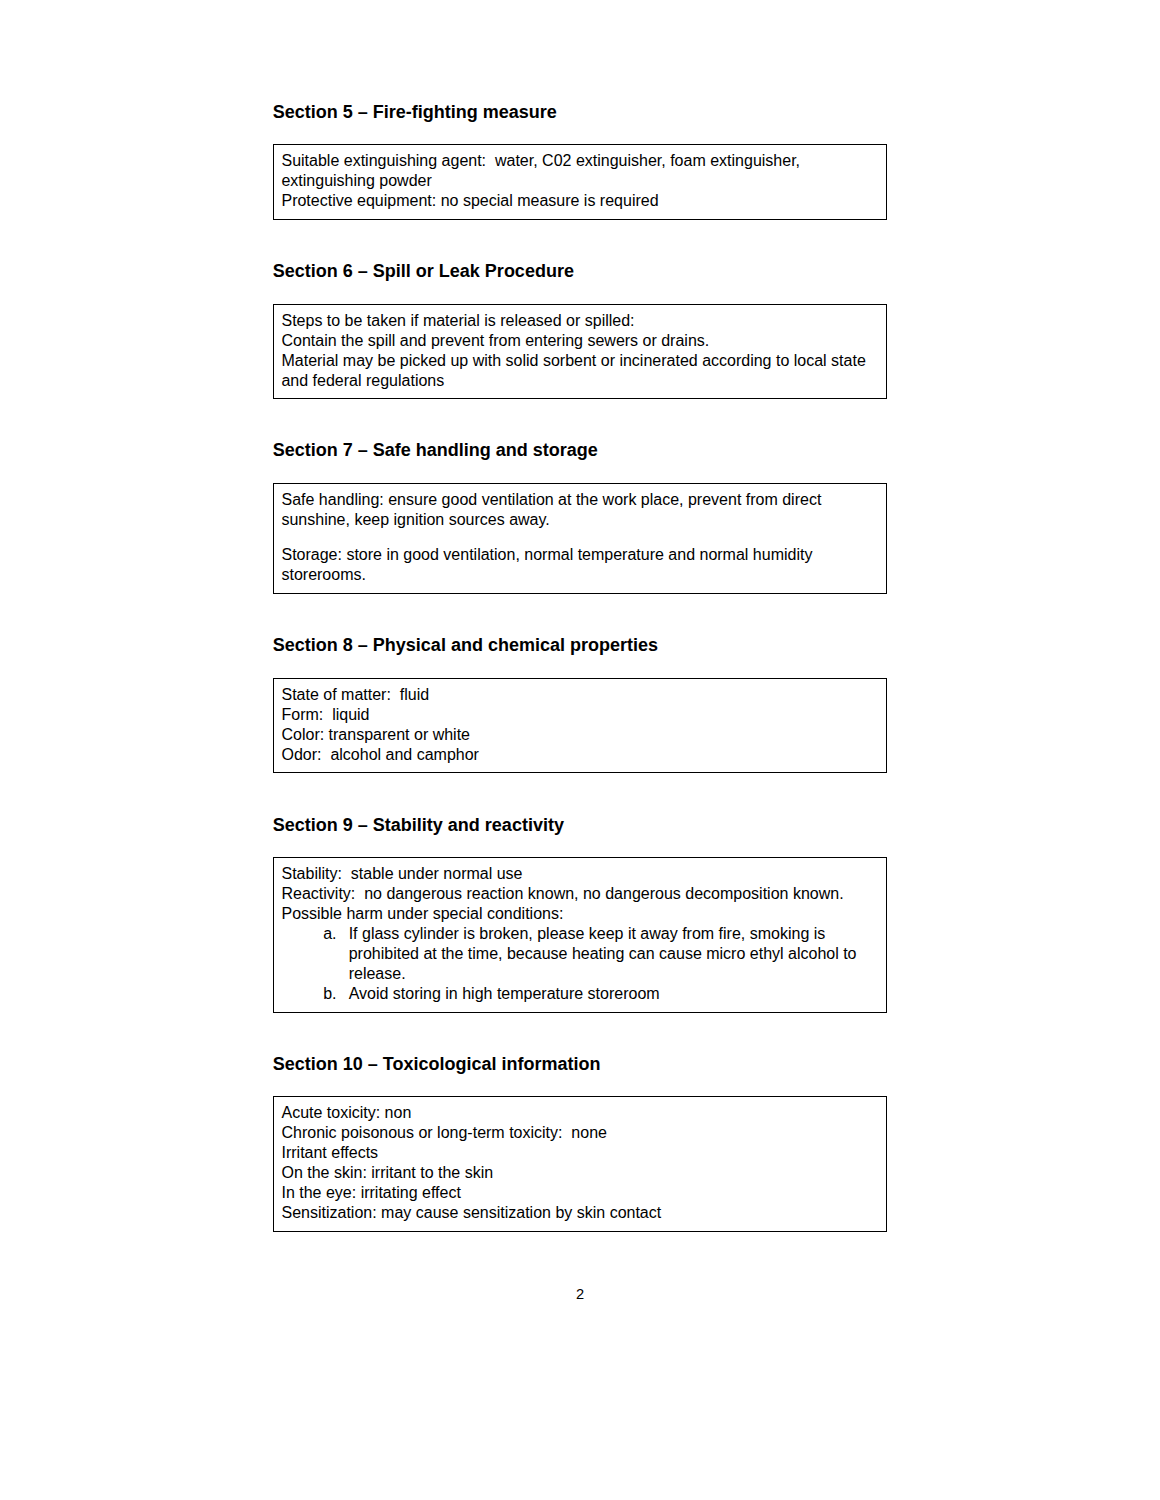Section 5 – Fire-fighting measure
Suitable extinguishing agent: water, C02 extinguisher, foam extinguisher, extinguishing powder
Protective equipment: no special measure is required
Section 6 – Spill or Leak Procedure
Steps to be taken if material is released or spilled:
Contain the spill and prevent from entering sewers or drains.
Material may be picked up with solid sorbent or incinerated according to local state and federal regulations
Section 7 – Safe handling and storage
Safe handling: ensure good ventilation at the work place, prevent from direct sunshine, keep ignition sources away.
Storage: store in good ventilation, normal temperature and normal humidity storerooms.
Section 8 – Physical and chemical properties
State of matter: fluid
Form: liquid
Color: transparent or white
Odor: alcohol and camphor
Section 9 – Stability and reactivity
Stability: stable under normal use
Reactivity: no dangerous reaction known, no dangerous decomposition known.
Possible harm under special conditions:
If glass cylinder is broken, please keep it away from fire, smoking is prohibited at the time, because heating can cause micro ethyl alcohol to release.
Avoid storing in high temperature storeroom
Section 10 – Toxicological information
Acute toxicity: non
Chronic poisonous or long-term toxicity: none
Irritant effects
On the skin: irritant to the skin
In the eye: irritating effect
Sensitization: may cause sensitization by skin contact
2